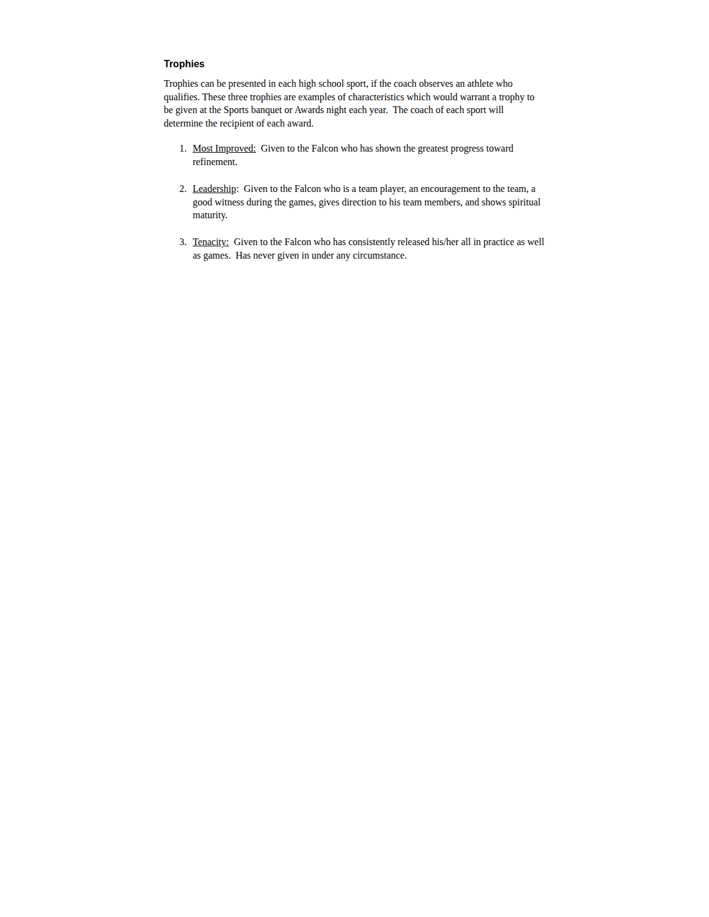Trophies
Trophies can be presented in each high school sport, if the coach observes an athlete who qualifies. These three trophies are examples of characteristics which would warrant a trophy to be given at the Sports banquet or Awards night each year. The coach of each sport will determine the recipient of each award.
Most Improved: Given to the Falcon who has shown the greatest progress toward refinement.
Leadership: Given to the Falcon who is a team player, an encouragement to the team, a good witness during the games, gives direction to his team members, and shows spiritual maturity.
Tenacity: Given to the Falcon who has consistently released his/her all in practice as well as games. Has never given in under any circumstance.